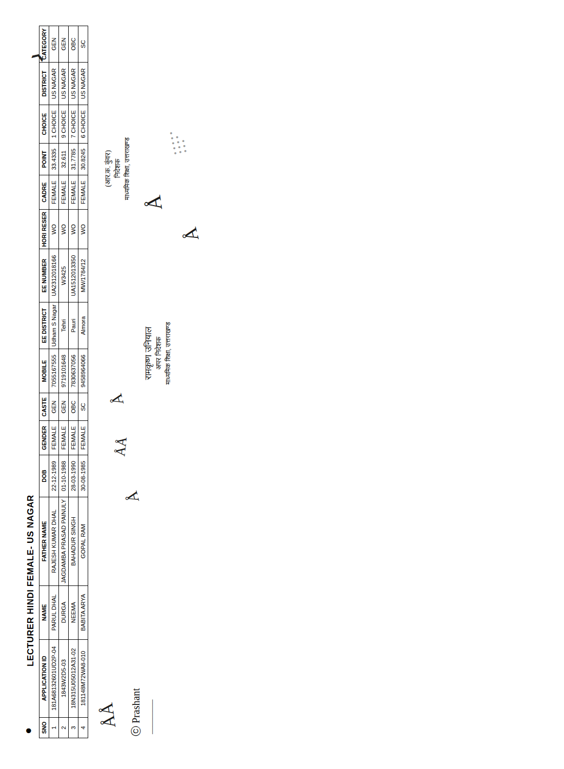● ❯
LECTURER HINDI FEMALE- US NAGAR
| SNO | APPLICATION ID | NAME | FATHER NAME | DOB | GENDER | CASTE | MOBILE | EE DISTRICT | EE NUMBER | HORI RESER | CADRE | POINT | CHOICE | DISTRICT | CATEGORY |
| --- | --- | --- | --- | --- | --- | --- | --- | --- | --- | --- | --- | --- | --- | --- | --- |
| 1 | 181A68132601UD2P-04 | PARUL DHAL | RAJESH KUMAR DHAL | 22-12-1989 | FEMALE | GEN | 7055167555 | Udham S Nagar | UA2312018166 | WO | FEMALE | 33.4335 | 1 CHOICE | US NAGAR | GEN |
| 2 | 1843W2D5-03 | DURGA | JAGDAMBA PRASAD PAINULY | 01-10-1988 | FEMALE | GEN | 9719101648 | Tehri | W3425 | WO | FEMALE | 32.611 | 9 CHOICE | US NAGAR | GEN |
| 3 | 18N315U05012A31-02 | NEEMA | BAHADUR SINGH | 28-03-1990 | FEMALE | OBC | 7830637056 | Pauri | UA1512013350 | WO | FEMALE | 31.7785 | 7 CHOICE | US NAGAR | OBC |
| 4 | 181148M72WA8-010 | BABITA ARYA | GOPAL RAM | 30-08-1985 | FEMALE | SC | 9458964066 | Almora | MW/1784/12 | WO | FEMALE | 30.8245 | 6 CHOICE | US NAGAR | SC |
ÅÅ
ⓒ Prashant
_________
Å
ÅÅ
Å
रामकृष्ण उनियाल
अपर निदेशक
माध्यमिक शिक्षा, उत्तराखण्ड
(आर.क. कुंवर)
निदेशक
माध्यमिक शिक्षा, उत्तराखण्ड
Å
● ● ● ● ●
● ● ● ●
● ● ●
Å